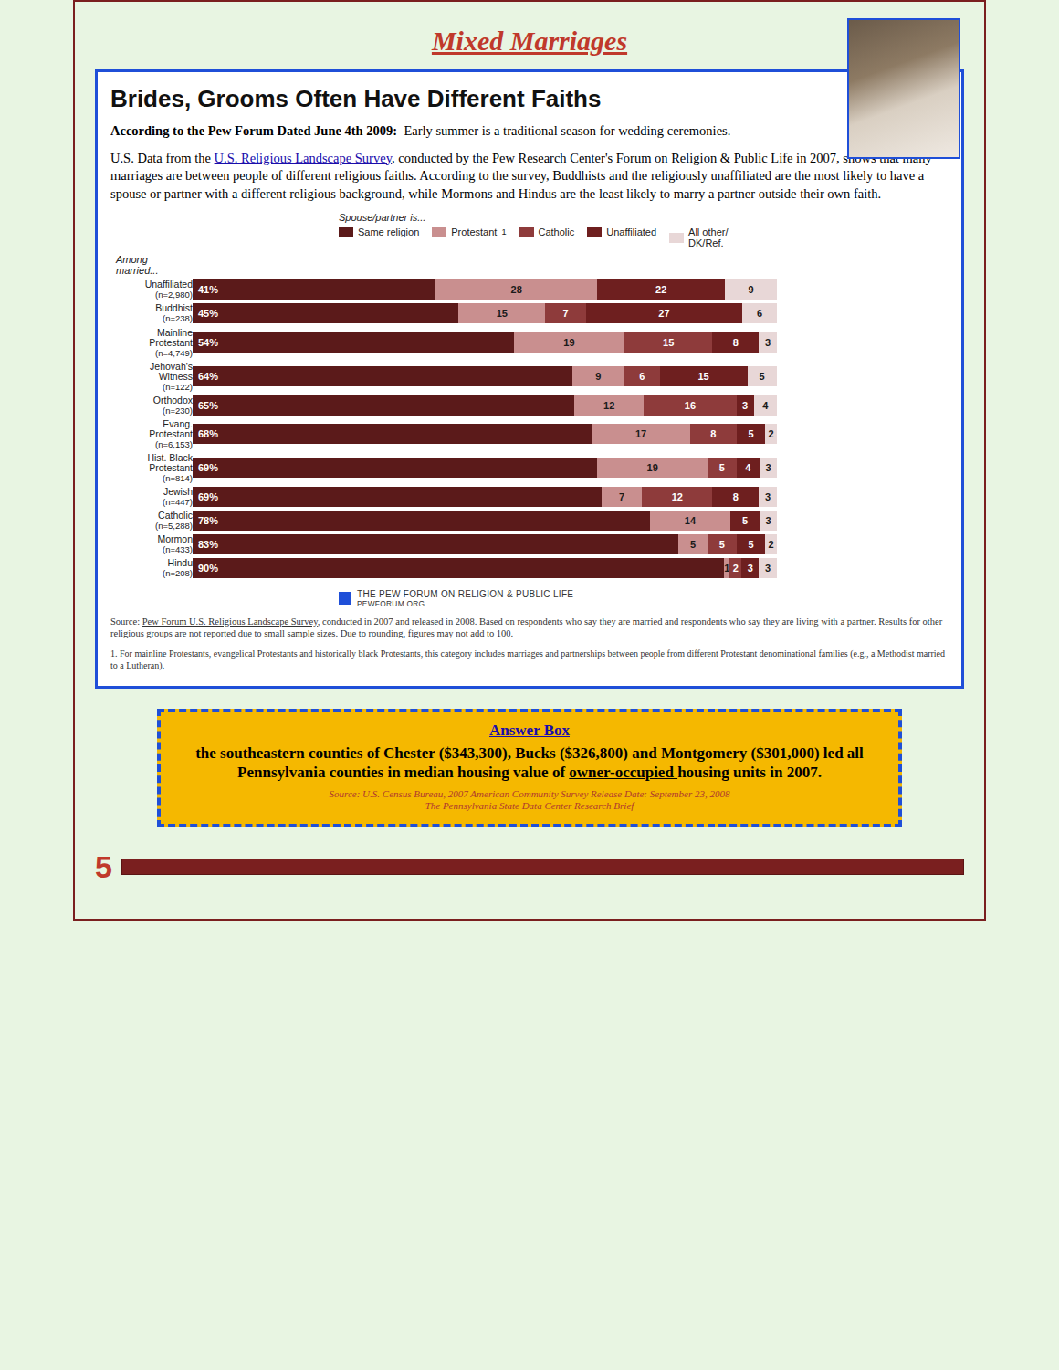Mixed Marriages
Brides, Grooms Often Have Different Faiths
According to the Pew Forum Dated June 4th 2009: Early summer is a traditional season for wedding ceremonies.
U.S. Data from the U.S. Religious Landscape Survey, conducted by the Pew Research Center's Forum on Religion & Public Life in 2007, shows that many marriages are between people of different religious faiths. According to the survey, Buddhists and the religiously unaffiliated are the most likely to have a spouse or partner with a different religious background, while Mormons and Hindus are the least likely to marry a partner outside their own faith.
Spouse/partner is...
Same religion Protestant 1 Catholic Unaffiliated All other/
DK/Ref.
Among
married...
| Unaffiliated (n=2,980) | 41% 28 22 9 |
| Buddhist (n=238) | 45% 15 7 27 6 |
| Mainline Protestant (n=4,749) | 54% 19 15 8 3 |
| Jehovah's Witness (n=122) | 64% 9 6 15 5 |
| Orthodox (n=230) | 65% 12 16 3 4 |
| Evang. Protestant (n=6,153) | 68% 17 8 5 2 |
| Hist. Black Protestant (n=814) | 69% 19 5 4 3 |
| Jewish (n=447) | 69% 7 12 8 3 |
| Catholic (n=5,288) | 78% 14 5 3 |
| Mormon (n=433) | 83% 5 5 5 2 |
| Hindu (n=208) | 90% 1 2 3 3 |
THE PEW FORUM ON RELIGION & PUBLIC LIFE PEWFORUM.ORG
Source: Pew Forum U.S. Religious Landscape Survey, conducted in 2007 and released in 2008. Based on respondents who say they are married and respondents who say they are living with a partner. Results for other religious groups are not reported due to small sample sizes. Due to rounding, figures may not add to 100.
1. For mainline Protestants, evangelical Protestants and historically black Protestants, this category includes marriages and partnerships between people from different Protestant denominational families (e.g., a Methodist married to a Lutheran).
Answer Box
the southeastern counties of Chester ($343,300), Bucks ($326,800) and Montgomery ($301,000) led all Pennsylvania counties in median housing value of owner-occupied housing units in 2007.
Source: U.S. Census Bureau, 2007 American Community Survey Release Date: September 23, 2008
The Pennsylvania State Data Center Research Brief
5